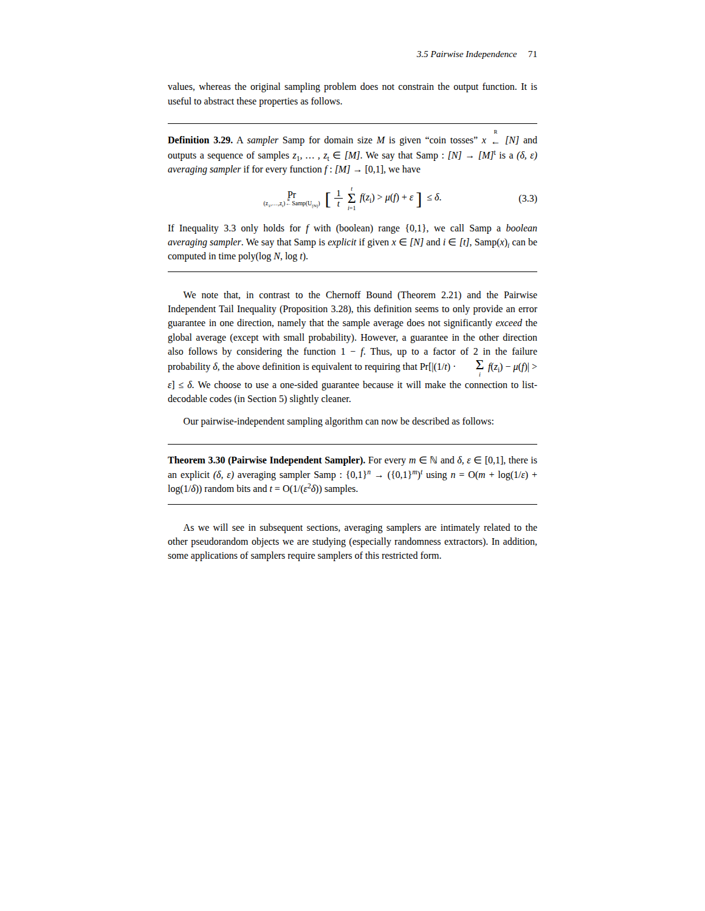3.5 Pairwise Independence 71
values, whereas the original sampling problem does not constrain the output function. It is useful to abstract these properties as follows.
Definition 3.29. A sampler Samp for domain size M is given “coin tosses” x R← [N] and outputs a sequence of samples z1, … , zt ∈ [M]. We say that Samp : [N] → [M]t is a (δ, ε) averaging sampler if for every function f : [M] → [0,1], we have
Pr(z1,…,zt)R←Samp(U[N]) [ 1 t tΣi=1 f(zi) > μ(f) + ε ] ≤ δ. (3.3)
If Inequality 3.3 only holds for f with (boolean) range {0,1}, we call Samp a boolean averaging sampler. We say that Samp is explicit if given x ∈ [N] and i ∈ [t], Samp(x)i can be computed in time poly(log N, log t).
We note that, in contrast to the Chernoff Bound (Theorem 2.21) and the Pairwise Independent Tail Inequality (Proposition 3.28), this definition seems to only provide an error guarantee in one direction, namely that the sample average does not significantly exceed the global average (except with small probability). However, a guarantee in the other direction also follows by considering the function 1 − f. Thus, up to a factor of 2 in the failure probability δ, the above definition is equivalent to requiring that Pr[|(1/t) · Σi f(zi) − μ(f)| > ε] ≤ δ. We choose to use a one-sided guarantee because it will make the connection to list-decodable codes (in Section 5) slightly cleaner.
Our pairwise-independent sampling algorithm can now be described as follows:
Theorem 3.30 (Pairwise Independent Sampler). For every m ∈ ℕ and δ, ε ∈ [0,1], there is an explicit (δ, ε) averaging sampler Samp : {0,1}n → ({0,1}m)t using n = O(m + log(1/ε) + log(1/δ)) random bits and t = O(1/(ε2δ)) samples.
As we will see in subsequent sections, averaging samplers are intimately related to the other pseudorandom objects we are studying (especially randomness extractors). In addition, some applications of samplers require samplers of this restricted form.